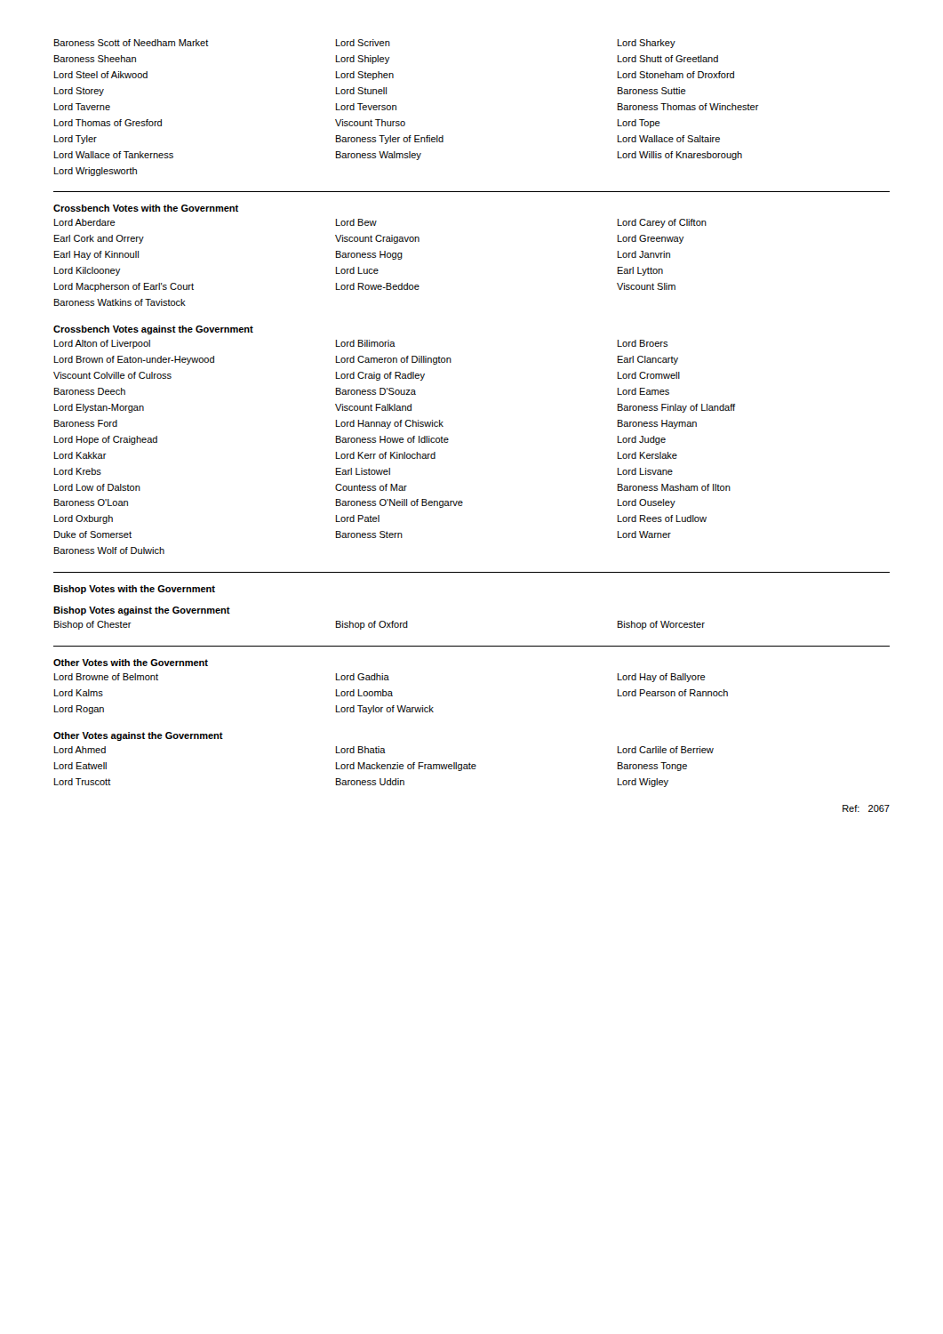Baroness Scott of Needham Market
Lord Scriven
Lord Sharkey
Baroness Sheehan
Lord Shipley
Lord Shutt of Greetland
Lord Steel of Aikwood
Lord Stephen
Lord Stoneham of Droxford
Lord Storey
Lord Stunell
Baroness Suttie
Lord Taverne
Lord Teverson
Baroness Thomas of Winchester
Lord Thomas of Gresford
Viscount Thurso
Lord Tope
Lord Tyler
Baroness Tyler of Enfield
Lord Wallace of Saltaire
Lord Wallace of Tankerness
Baroness Walmsley
Lord Willis of Knaresborough
Lord Wrigglesworth
Crossbench Votes with the Government
Lord Aberdare
Lord Bew
Lord Carey of Clifton
Earl Cork and Orrery
Viscount Craigavon
Lord Greenway
Earl Hay of Kinnoull
Baroness Hogg
Lord Janvrin
Lord Kilclooney
Lord Luce
Earl Lytton
Lord Macpherson of Earl's Court
Lord Rowe-Beddoe
Viscount Slim
Baroness Watkins of Tavistock
Crossbench Votes against the Government
Lord Alton of Liverpool
Lord Bilimoria
Lord Broers
Lord Brown of Eaton-under-Heywood
Lord Cameron of Dillington
Earl Clancarty
Viscount Colville of Culross
Lord Craig of Radley
Lord Cromwell
Baroness Deech
Baroness D'Souza
Lord Eames
Lord Elystan-Morgan
Viscount Falkland
Baroness Finlay of Llandaff
Baroness Ford
Lord Hannay of Chiswick
Baroness Hayman
Lord Hope of Craighead
Baroness Howe of Idlicote
Lord Judge
Lord Kakkar
Lord Kerr of Kinlochard
Lord Kerslake
Lord Krebs
Earl Listowel
Lord Lisvane
Lord Low of Dalston
Countess of Mar
Baroness Masham of Ilton
Baroness O'Loan
Baroness O'Neill of Bengarve
Lord Ouseley
Lord Oxburgh
Lord Patel
Lord Rees of Ludlow
Duke of Somerset
Baroness Stern
Lord Warner
Baroness Wolf of Dulwich
Bishop Votes with the Government
Bishop Votes against the Government
Bishop of Chester
Bishop of Oxford
Bishop of Worcester
Other Votes with the Government
Lord Browne of Belmont
Lord Gadhia
Lord Hay of Ballyore
Lord Kalms
Lord Loomba
Lord Pearson of Rannoch
Lord Rogan
Lord Taylor of Warwick
Other Votes against the Government
Lord Ahmed
Lord Bhatia
Lord Carlile of Berriew
Lord Eatwell
Lord Mackenzie of Framwellgate
Baroness Tonge
Lord Truscott
Baroness Uddin
Lord Wigley
Ref: 2067